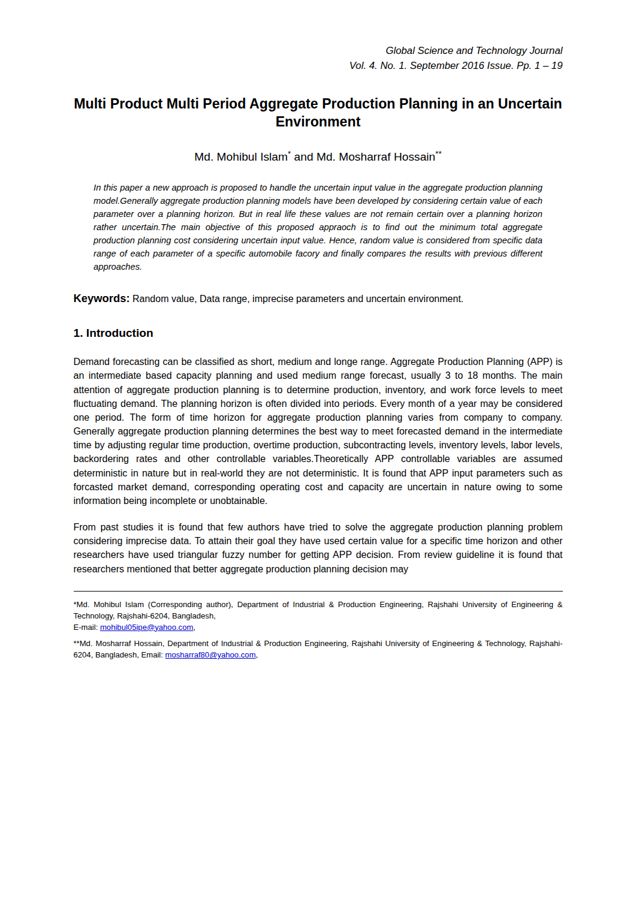Global Science and Technology Journal
Vol. 4. No. 1. September 2016 Issue. Pp. 1 – 19
Multi Product Multi Period Aggregate Production Planning in an Uncertain Environment
Md. Mohibul Islam* and Md. Mosharraf Hossain**
In this paper a new approach is proposed to handle the uncertain input value in the aggregate production planning model.Generally aggregate production planning models have been developed by considering certain value of each parameter over a planning horizon. But in real life these values are not remain certain over a planning horizon rather uncertain.The main objective of this proposed appraoch is to find out the minimum total aggregate production planning cost considering uncertain input value. Hence, random value is considered from specific data range of each parameter of a specific automobile facory and finally compares the results with previous different approaches.
Keywords: Random value, Data range, imprecise parameters and uncertain environment.
1. Introduction
Demand forecasting can be classified as short, medium and longe range. Aggregate Production Planning (APP) is an intermediate based capacity planning and used medium range forecast, usually 3 to 18 months. The main attention of aggregate production planning is to determine production, inventory, and work force levels to meet fluctuating demand. The planning horizon is often divided into periods. Every month of a year may be considered one period. The form of time horizon for aggregate production planning varies from company to company. Generally aggregate production planning determines the best way to meet forecasted demand in the intermediate time by adjusting regular time production, overtime production, subcontracting levels, inventory levels, labor levels, backordering rates and other controllable variables.Theoretically APP controllable variables are assumed deterministic in nature but in real-world they are not deterministic. It is found that APP input parameters such as forcasted market demand, corresponding operating cost and capacity are uncertain in nature owing to some information being incomplete or unobtainable.
From past studies it is found that few authors have tried to solve the aggregate production planning problem considering imprecise data. To attain their goal they have used certain value for a specific time horizon and other researchers have used triangular fuzzy number for getting APP decision. From review guideline it is found that researchers mentioned that better aggregate production planning decision may
*Md. Mohibul Islam (Corresponding author), Department of Industrial & Production Engineering, Rajshahi University of Engineering & Technology, Rajshahi-6204, Bangladesh,
E-mail: mohibul05ipe@yahoo.com,
**Md. Mosharraf Hossain, Department of Industrial & Production Engineering, Rajshahi University of Engineering & Technology, Rajshahi-6204, Bangladesh, Email: mosharraf80@yahoo.com,